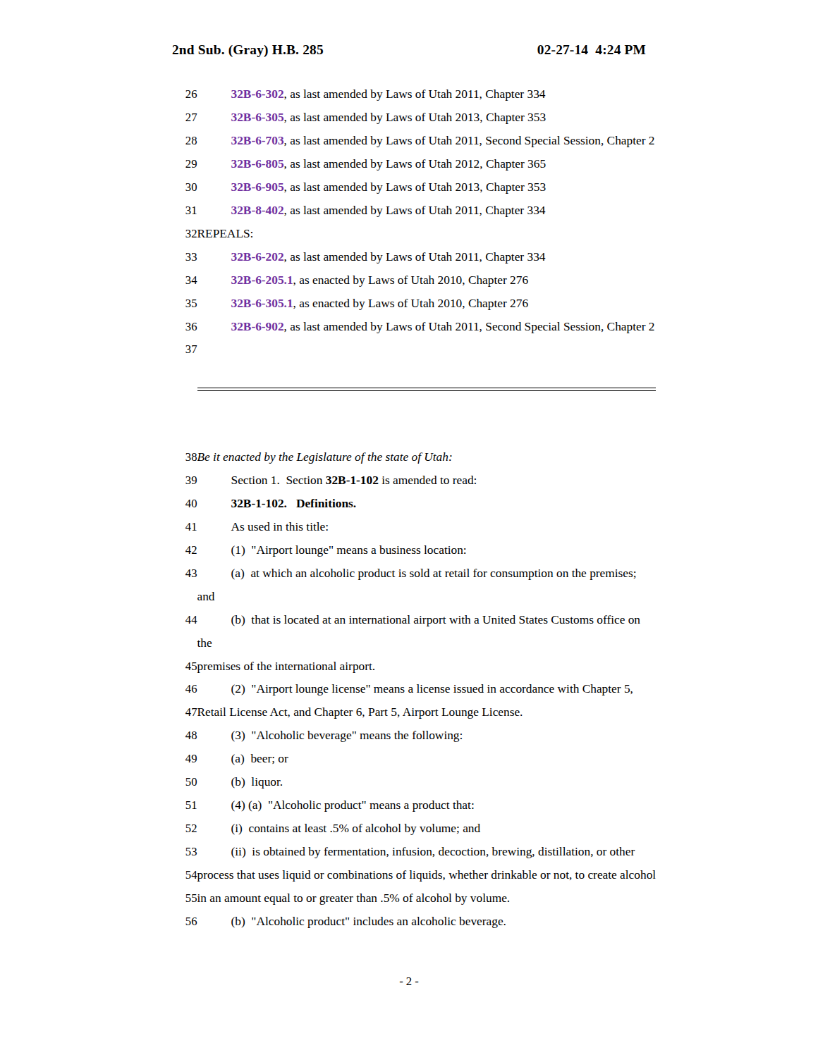2nd Sub. (Gray) H.B. 285 02-27-14 4:24 PM
| 26 | 32B-6-302 , as last amended by Laws of Utah 2011, Chapter 334 |
| 27 | 32B-6-305 , as last amended by Laws of Utah 2013, Chapter 353 |
| 28 | 32B-6-703 , as last amended by Laws of Utah 2011, Second Special Session, Chapter 2 |
| 29 | 32B-6-805 , as last amended by Laws of Utah 2012, Chapter 365 |
| 30 | 32B-6-905 , as last amended by Laws of Utah 2013, Chapter 353 |
| 31 | 32B-8-402 , as last amended by Laws of Utah 2011, Chapter 334 |
| 32 | REPEALS: |
| 33 | 32B-6-202 , as last amended by Laws of Utah 2011, Chapter 334 |
| 34 | 32B-6-205.1 , as enacted by Laws of Utah 2010, Chapter 276 |
| 35 | 32B-6-305.1 , as enacted by Laws of Utah 2010, Chapter 276 |
| 36 | 32B-6-902 , as last amended by Laws of Utah 2011, Second Special Session, Chapter 2 |
| 37 | |
| 38 | Be it enacted by the Legislature of the state of Utah: |
| 39 | Section 1. Section 32B-1-102 is amended to read: |
| 40 | 32B-1-102. Definitions. |
| 41 | As used in this title: |
| 42 | (1) "Airport lounge" means a business location: |
| 43 | (a) at which an alcoholic product is sold at retail for consumption on the premises; and |
| 44 | (b) that is located at an international airport with a United States Customs office on the |
| 45 | premises of the international airport. |
| 46 | (2) "Airport lounge license" means a license issued in accordance with Chapter 5, |
| 47 | Retail License Act, and Chapter 6, Part 5, Airport Lounge License. |
| 48 | (3) "Alcoholic beverage" means the following: |
| 49 | (a) beer; or |
| 50 | (b) liquor. |
| 51 | (4) (a) "Alcoholic product" means a product that: |
| 52 | (i) contains at least .5% of alcohol by volume; and |
| 53 | (ii) is obtained by fermentation, infusion, decoction, brewing, distillation, or other |
| 54 | process that uses liquid or combinations of liquids, whether drinkable or not, to create alcohol |
| 55 | in an amount equal to or greater than .5% of alcohol by volume. |
| 56 | (b) "Alcoholic product" includes an alcoholic beverage. |
- 2 -